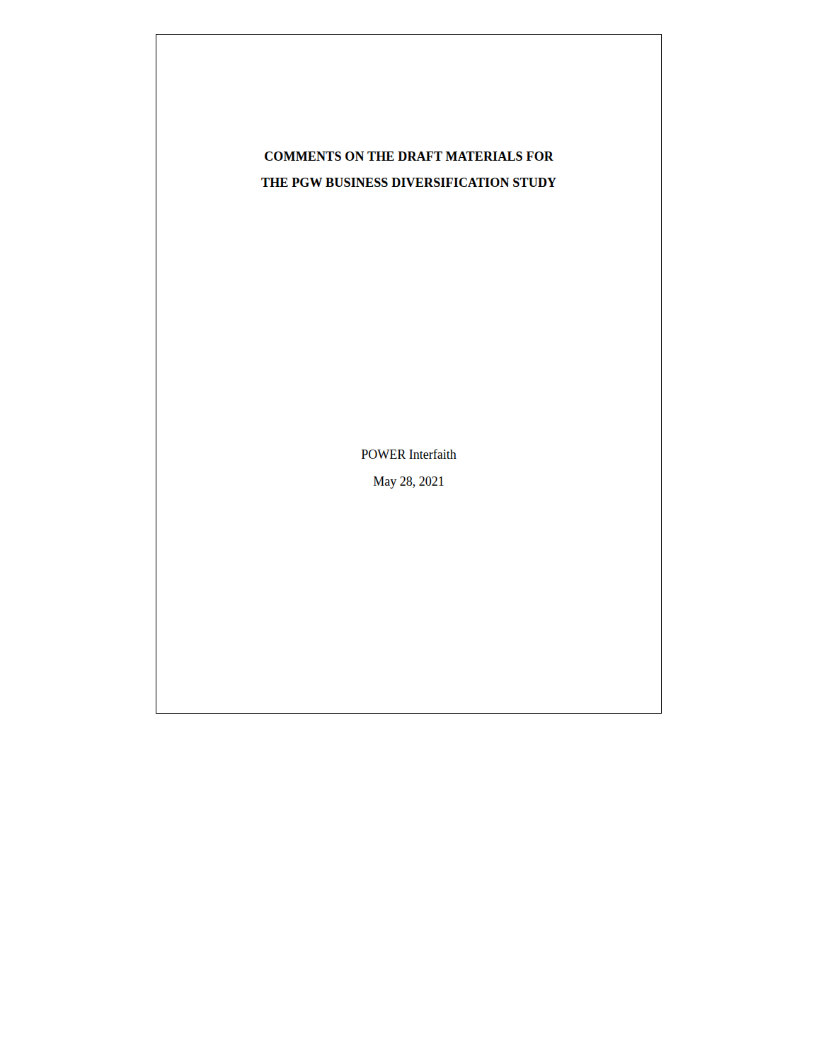COMMENTS ON THE DRAFT MATERIALS FOR THE PGW BUSINESS DIVERSIFICATION STUDY
POWER Interfaith May 28, 2021